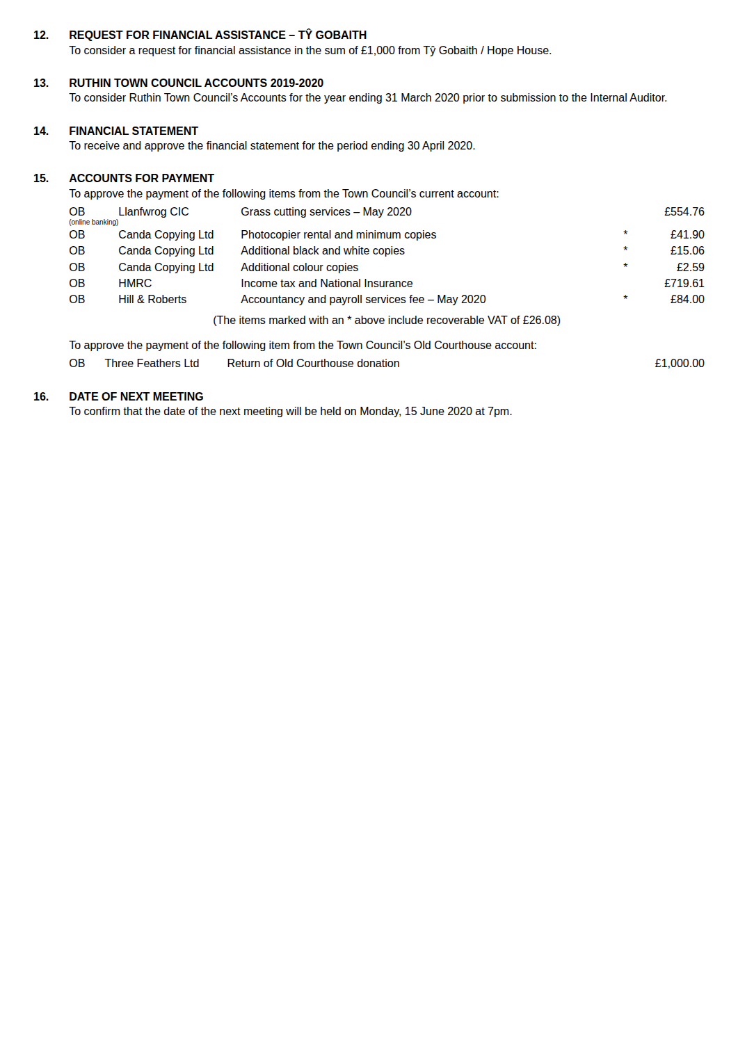12. Request for Financial Assistance – TŶ Gobaith
To consider a request for financial assistance in the sum of £1,000 from Tŷ Gobaith / Hope House.
13. Ruthin Town Council Accounts 2019-2020
To consider Ruthin Town Council’s Accounts for the year ending 31 March 2020 prior to submission to the Internal Auditor.
14. Financial Statement
To receive and approve the financial statement for the period ending 30 April 2020.
15. Accounts for Payment
To approve the payment of the following items from the Town Council’s current account:
| OB (online banking) | Llanfwrog CIC | Grass cutting services – May 2020 | | £554.76 |
| OB | Canda Copying Ltd | Photocopier rental and minimum copies | * | £41.90 |
| OB | Canda Copying Ltd | Additional black and white copies | * | £15.06 |
| OB | Canda Copying Ltd | Additional colour copies | * | £2.59 |
| OB | HMRC | Income tax and National Insurance | | £719.61 |
| OB | Hill & Roberts | Accountancy and payroll services fee – May 2020 | * | £84.00 |
(The items marked with an * above include recoverable VAT of £26.08)
To approve the payment of the following item from the Town Council’s Old Courthouse account:
| OB | Three Feathers Ltd | Return of Old Courthouse donation | | £1,000.00 |
16. Date of Next Meeting
To confirm that the date of the next meeting will be held on Monday, 15 June 2020 at 7pm.